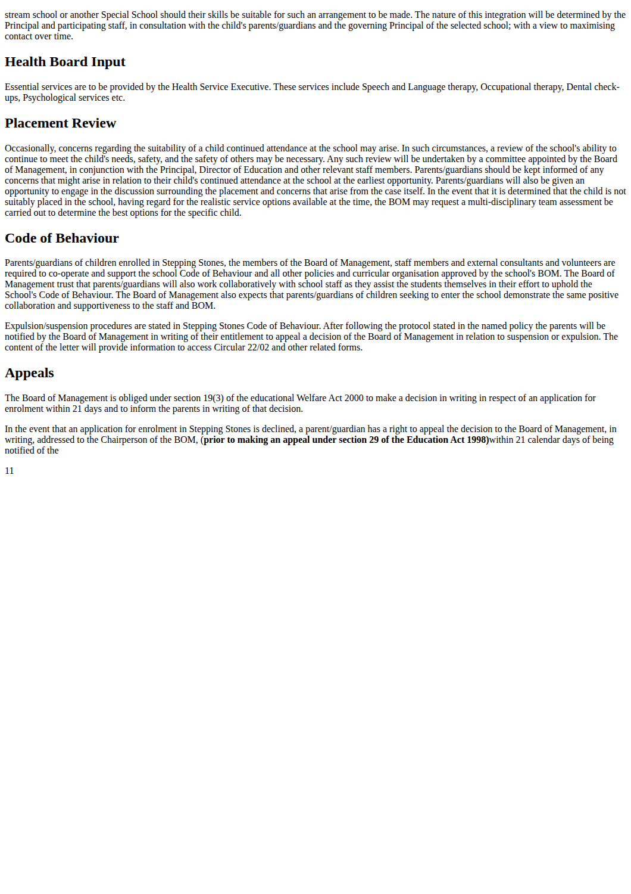stream school or another Special School should their skills be suitable for such an arrangement to be made. The nature of this integration will be determined by the Principal and participating staff, in consultation with the child's parents/guardians and the governing Principal of the selected school; with a view to maximising contact over time.
Health Board Input
Essential services are to be provided by the Health Service Executive. These services include Speech and Language therapy, Occupational therapy, Dental check-ups, Psychological services etc.
Placement Review
Occasionally, concerns regarding the suitability of a child continued attendance at the school may arise. In such circumstances, a review of the school's ability to continue to meet the child's needs, safety, and the safety of others may be necessary. Any such review will be undertaken by a committee appointed by the Board of Management, in conjunction with the Principal, Director of Education and other relevant staff members. Parents/guardians should be kept informed of any concerns that might arise in relation to their child's continued attendance at the school at the earliest opportunity. Parents/guardians will also be given an opportunity to engage in the discussion surrounding the placement and concerns that arise from the case itself. In the event that it is determined that the child is not suitably placed in the school, having regard for the realistic service options available at the time, the BOM may request a multi-disciplinary team assessment be carried out to determine the best options for the specific child.
Code of Behaviour
Parents/guardians of children enrolled in Stepping Stones, the members of the Board of Management, staff members and external consultants and volunteers are required to co-operate and support the school Code of Behaviour and all other policies and curricular organisation approved by the school's BOM. The Board of Management trust that parents/guardians will also work collaboratively with school staff as they assist the students themselves in their effort to uphold the School's Code of Behaviour. The Board of Management also expects that parents/guardians of children seeking to enter the school demonstrate the same positive collaboration and supportiveness to the staff and BOM.
Expulsion/suspension procedures are stated in Stepping Stones Code of Behaviour. After following the protocol stated in the named policy the parents will be notified by the Board of Management in writing of their entitlement to appeal a decision of the Board of Management in relation to suspension or expulsion. The content of the letter will provide information to access Circular 22/02 and other related forms.
Appeals
The Board of Management is obliged under section 19(3) of the educational Welfare Act 2000 to make a decision in writing in respect of an application for enrolment within 21 days and to inform the parents in writing of that decision.
In the event that an application for enrolment in Stepping Stones is declined, a parent/guardian has a right to appeal the decision to the Board of Management, in writing, addressed to the Chairperson of the BOM, (prior to making an appeal under section 29 of the Education Act 1998) within 21 calendar days of being notified of the
11